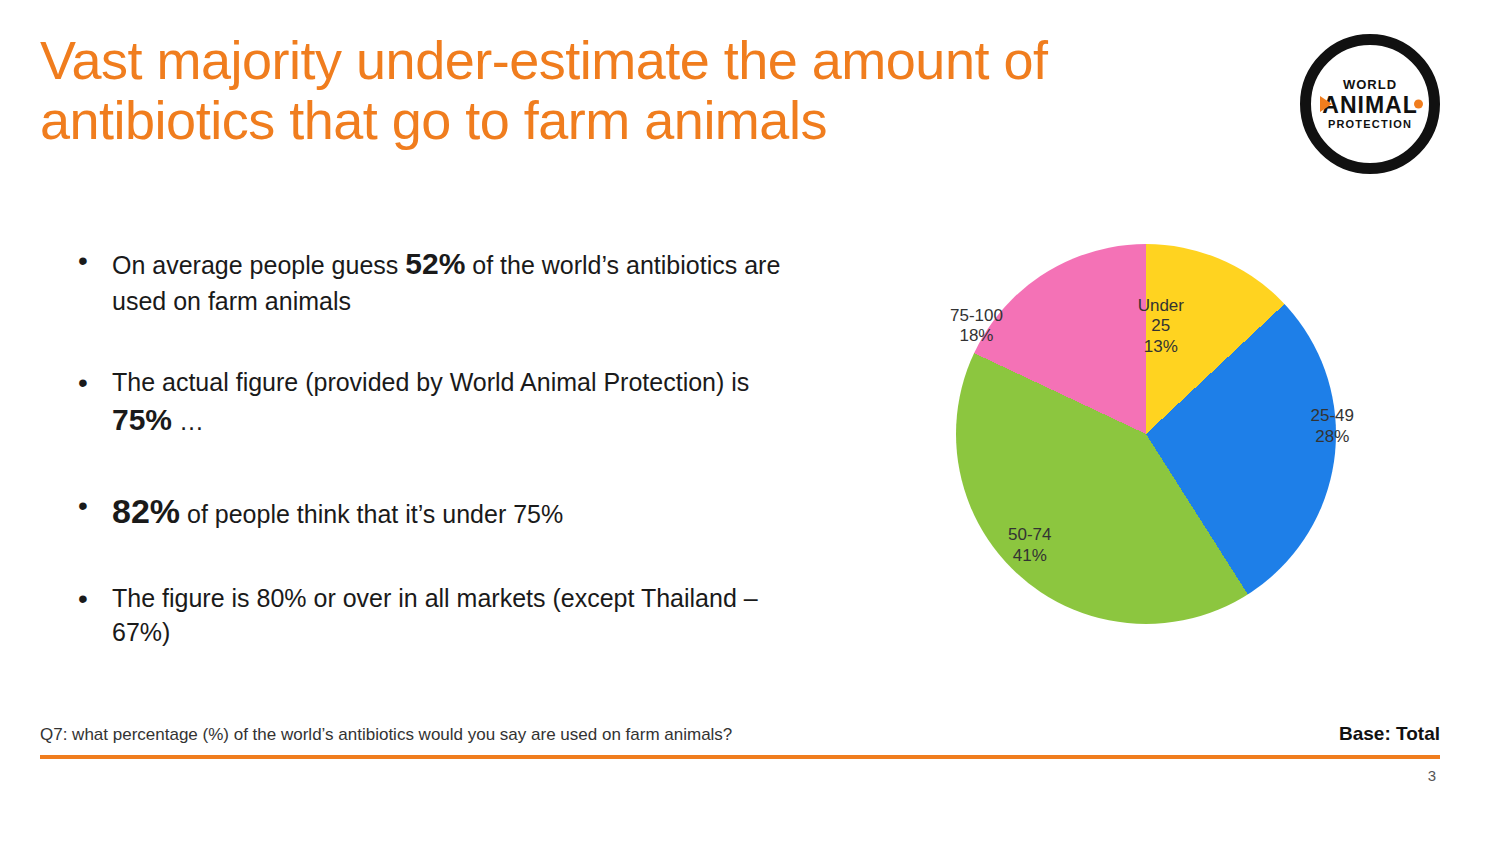Vast majority under-estimate the amount of antibiotics that go to farm animals
WORLD ANIMAL PROTECTION
On average people guess 52% of the world’s antibiotics are used on farm animals
The actual figure (provided by World Animal Protection) is 75% …
82% of people think that it’s under 75%
The figure is 80% or over in all markets (except Thailand – 67%)
Under
2513%
25-4928%
50-7441%
75-10018%
Q7: what percentage (%) of the world’s antibiotics would you say are used on farm animals?
Base: Total
3